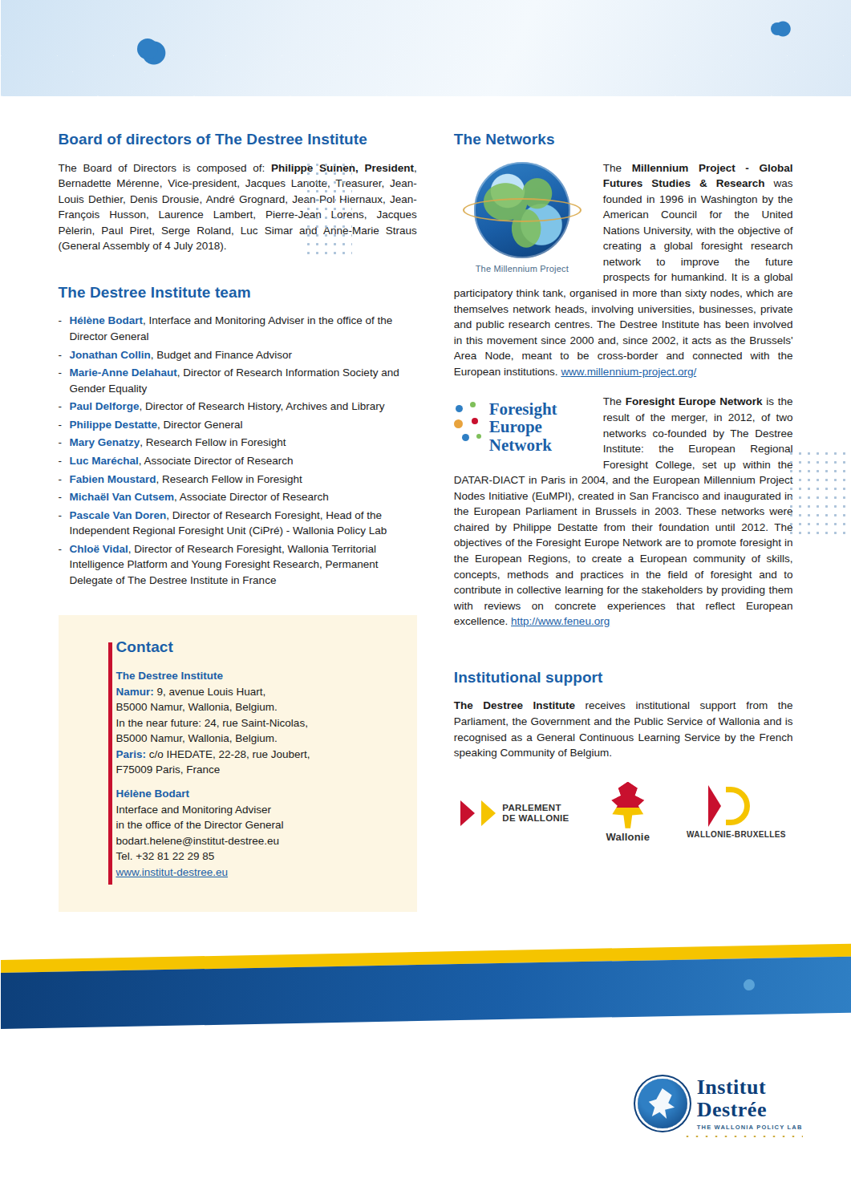Board of directors of The Destree Institute
The Board of Directors is composed of: Philippe Suinen, President, Bernadette Mérenne, Vice-president, Jacques Lanotte, Treasurer, Jean-Louis Dethier, Denis Drousie, André Grognard, Jean-Pol Hiernaux, Jean-François Husson, Laurence Lambert, Pierre-Jean Lorens, Jacques Pèlerin, Paul Piret, Serge Roland, Luc Simar and Anne-Marie Straus (General Assembly of 4 July 2018).
The Destree Institute team
Hélène Bodart, Interface and Monitoring Adviser in the office of the Director General
Jonathan Collin, Budget and Finance Advisor
Marie-Anne Delahaut, Director of Research Information Society and Gender Equality
Paul Delforge, Director of Research History, Archives and Library
Philippe Destatte, Director General
Mary Genatzy, Research Fellow in Foresight
Luc Maréchal, Associate Director of Research
Fabien Moustard, Research Fellow in Foresight
Michaël Van Cutsem, Associate Director of Research
Pascale Van Doren, Director of Research Foresight, Head of the Independent Regional Foresight Unit (CiPré) - Wallonia Policy Lab
Chloë Vidal, Director of Research Foresight, Wallonia Territorial Intelligence Platform and Young Foresight Research, Permanent Delegate of The Destree Institute in France
Contact
The Destree Institute
Namur: 9, avenue Louis Huart,
B5000 Namur, Wallonia, Belgium.
In the near future: 24, rue Saint-Nicolas,
B5000 Namur, Wallonia, Belgium.
Paris: c/o IHEDATE, 22-28, rue Joubert,
F75009 Paris, France
Hélène Bodart
Interface and Monitoring Adviser
in the office of the Director General
bodart.helene@institut-destree.eu
Tel. +32 81 22 29 85
www.institut-destree.eu
The Networks
The Millennium Project
The Millennium Project - Global Futures Studies & Research was founded in 1996 in Washington by the American Council for the United Nations University, with the objective of creating a global foresight research network to improve the future prospects for humankind. It is a global participatory think tank, organised in more than sixty nodes, which are themselves network heads, involving universities, businesses, private and public research centres. The Destree Institute has been involved in this movement since 2000 and, since 2002, it acts as the Brussels' Area Node, meant to be cross-border and connected with the European institutions. www.millennium-project.org/
Foresight
Europe
Network
The Foresight Europe Network is the result of the merger, in 2012, of two networks co-founded by The Destree Institute: the European Regional Foresight College, set up within the DATAR-DIACT in Paris in 2004, and the European Millennium Project Nodes Initiative (EuMPI), created in San Francisco and inaugurated in the European Parliament in Brussels in 2003. These networks were chaired by Philippe Destatte from their foundation until 2012. The objectives of the Foresight Europe Network are to promote foresight in the European Regions, to create a European community of skills, concepts, methods and practices in the field of foresight and to contribute in collective learning for the stakeholders by providing them with reviews on concrete experiences that reflect European excellence. http://www.feneu.org
Institutional support
The Destree Institute receives institutional support from the Parliament, the Government and the Public Service of Wallonia and is recognised as a General Continuous Learning Service by the French speaking Community of Belgium.
PARLEMENT
DE WALLONIE
Wallonie
WALLONIE-BRUXELLES
Institut
Destrée
THE WALLONIA POLICY LAB